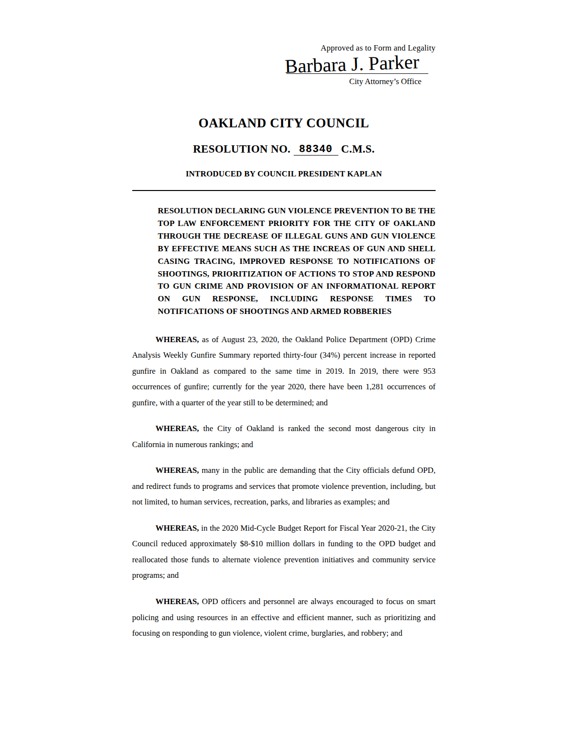Approved as to Form and Legality
Barbara J. Parker
City Attorney’s Office
OAKLAND CITY COUNCIL
RESOLUTION NO. 88340 C.M.S.
INTRODUCED BY COUNCIL PRESIDENT KAPLAN
Resolution Declaring Gun Violence Prevention To Be The Top Law Enforcement Priority For The City Of Oakland Through The Decrease Of Illegal Guns And Gun Violence By Effective Means Such As The Increas Of Gun And Shell Casing Tracing, Improved Response To Notifications Of Shootings, Prioritization Of Actions To Stop And Respond To Gun Crime And Provision Of An Informational Report On Gun Response, Including Response Times To Notifications Of Shootings And Armed Robberies
WHEREAS, as of August 23, 2020, the Oakland Police Department (OPD) Crime Analysis Weekly Gunfire Summary reported thirty-four (34%) percent increase in reported gunfire in Oakland as compared to the same time in 2019. In 2019, there were 953 occurrences of gunfire; currently for the year 2020, there have been 1,281 occurrences of gunfire, with a quarter of the year still to be determined; and
WHEREAS, the City of Oakland is ranked the second most dangerous city in California in numerous rankings; and
WHEREAS, many in the public are demanding that the City officials defund OPD, and redirect funds to programs and services that promote violence prevention, including, but not limited, to human services, recreation, parks, and libraries as examples; and
WHEREAS, in the 2020 Mid-Cycle Budget Report for Fiscal Year 2020-21, the City Council reduced approximately $8-$10 million dollars in funding to the OPD budget and reallocated those funds to alternate violence prevention initiatives and community service programs; and
WHEREAS, OPD officers and personnel are always encouraged to focus on smart policing and using resources in an effective and efficient manner, such as prioritizing and focusing on responding to gun violence, violent crime, burglaries, and robbery; and